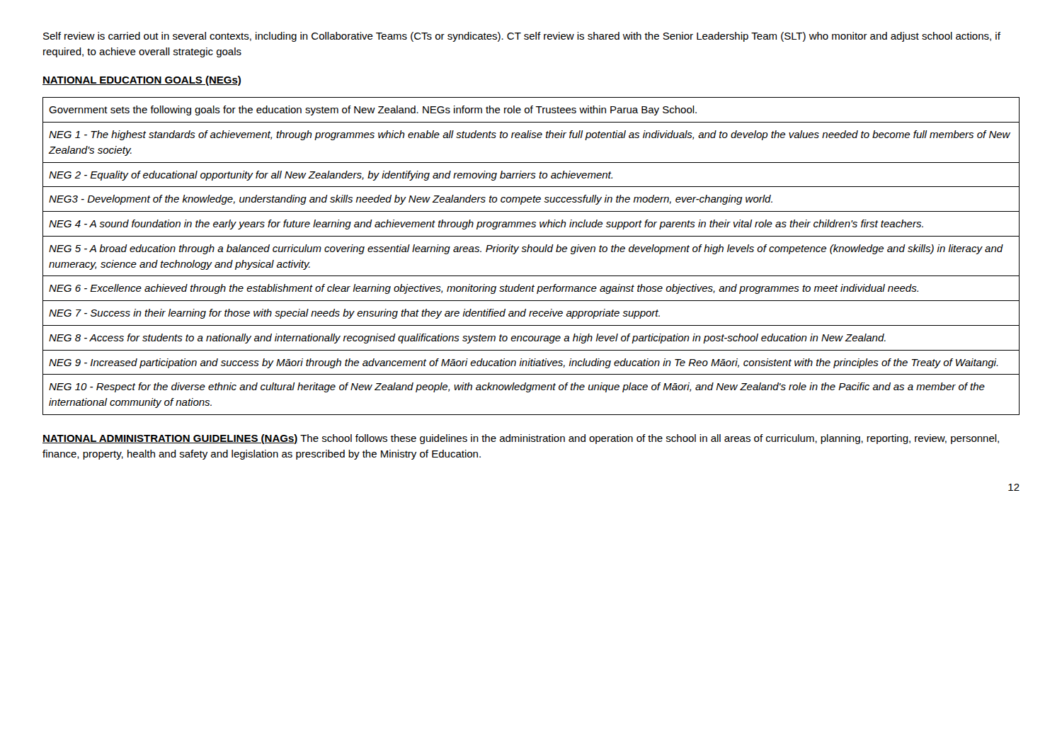Self review is carried out in several contexts, including in Collaborative Teams (CTs or syndicates). CT self review is shared with the Senior Leadership Team (SLT) who monitor and adjust school actions, if required, to achieve overall strategic goals
NATIONAL EDUCATION GOALS (NEGs)
| Government sets the following goals for the education system of New Zealand. NEGs inform the role of Trustees within Parua Bay School. |
| NEG 1 - The highest standards of achievement, through programmes which enable all students to realise their full potential as individuals, and to develop the values needed to become full members of New Zealand's society. |
| NEG 2 - Equality of educational opportunity for all New Zealanders, by identifying and removing barriers to achievement. |
| NEG3 - Development of the knowledge, understanding and skills needed by New Zealanders to compete successfully in the modern, ever-changing world. |
| NEG 4 - A sound foundation in the early years for future learning and achievement through programmes which include support for parents in their vital role as their children's first teachers. |
| NEG 5 - A broad education through a balanced curriculum covering essential learning areas. Priority should be given to the development of high levels of competence (knowledge and skills) in literacy and numeracy, science and technology and physical activity. |
| NEG 6 - Excellence achieved through the establishment of clear learning objectives, monitoring student performance against those objectives, and programmes to meet individual needs. |
| NEG 7 - Success in their learning for those with special needs by ensuring that they are identified and receive appropriate support. |
| NEG 8 - Access for students to a nationally and internationally recognised qualifications system to encourage a high level of participation in post-school education in New Zealand. |
| NEG 9 - Increased participation and success by Māori through the advancement of Māori education initiatives, including education in Te Reo Māori, consistent with the principles of the Treaty of Waitangi. |
| NEG 10 - Respect for the diverse ethnic and cultural heritage of New Zealand people, with acknowledgment of the unique place of Māori, and New Zealand's role in the Pacific and as a member of the international community of nations. |
NATIONAL ADMINISTRATION GUIDELINES (NAGs) The school follows these guidelines in the administration and operation of the school in all areas of curriculum, planning, reporting, review, personnel, finance, property, health and safety and legislation as prescribed by the Ministry of Education.
12